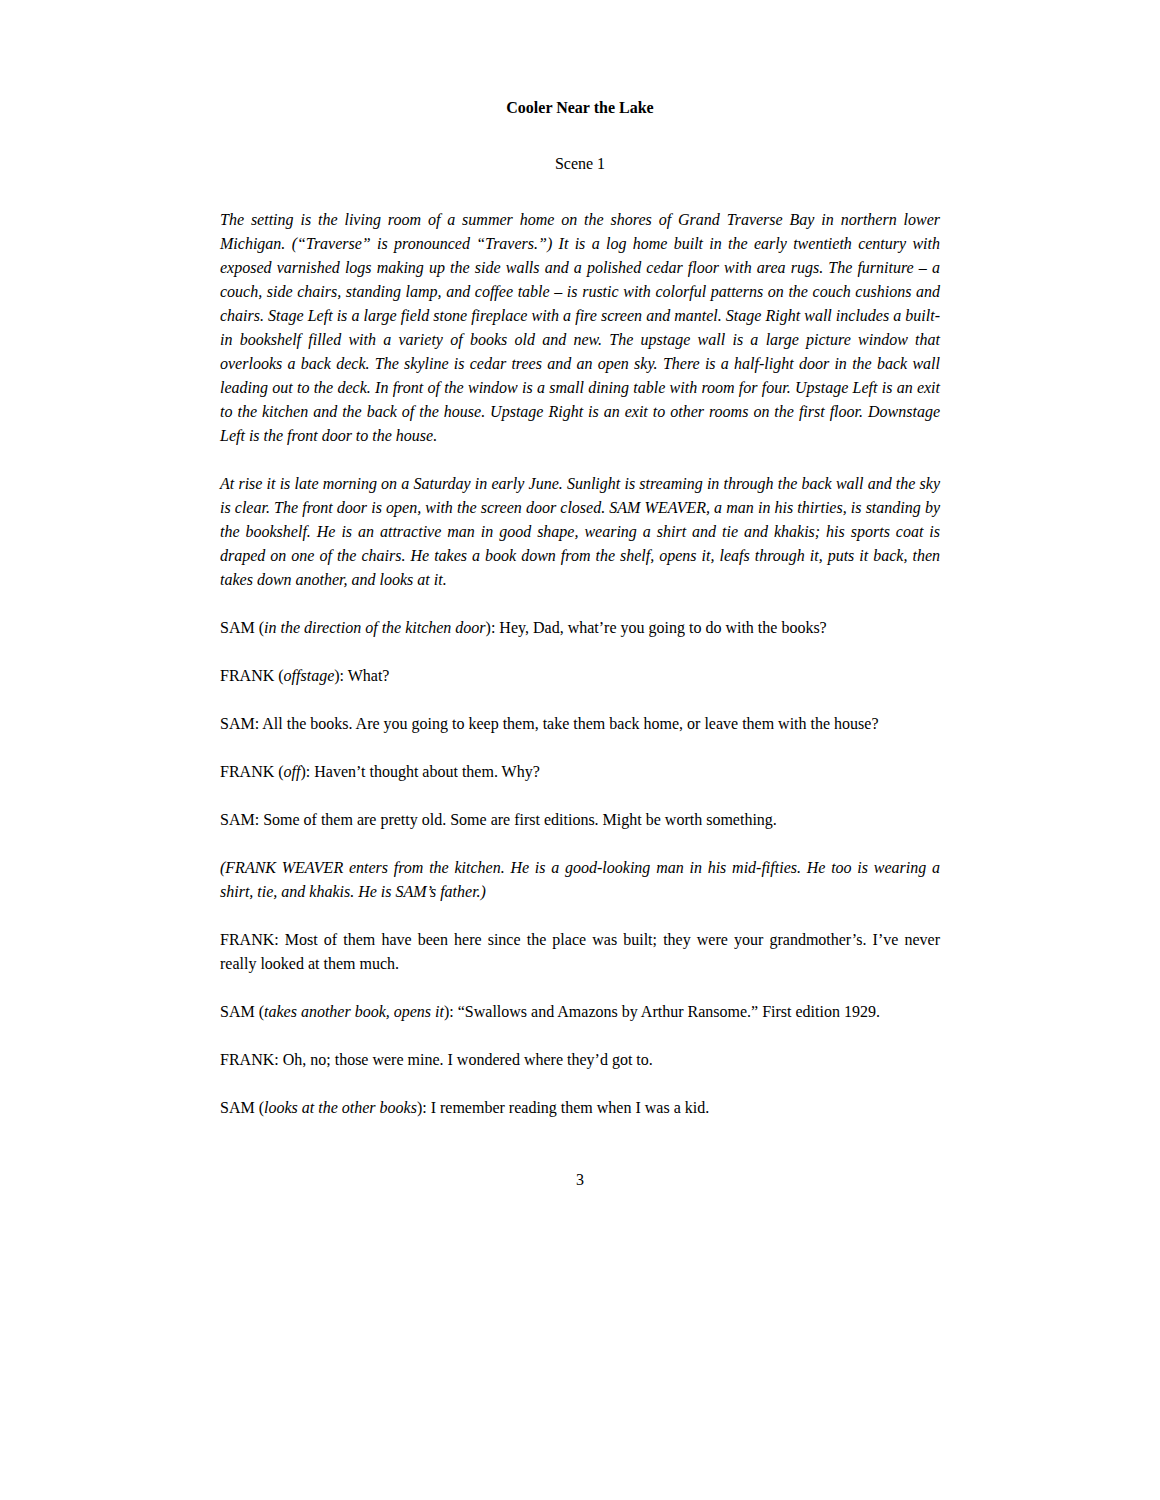Cooler Near the Lake
Scene 1
The setting is the living room of a summer home on the shores of Grand Traverse Bay in northern lower Michigan. (“Traverse” is pronounced “Travers.”) It is a log home built in the early twentieth century with exposed varnished logs making up the side walls and a polished cedar floor with area rugs. The furniture – a couch, side chairs, standing lamp, and coffee table – is rustic with colorful patterns on the couch cushions and chairs. Stage Left is a large field stone fireplace with a fire screen and mantel. Stage Right wall includes a built-in bookshelf filled with a variety of books old and new. The upstage wall is a large picture window that overlooks a back deck. The skyline is cedar trees and an open sky. There is a half-light door in the back wall leading out to the deck. In front of the window is a small dining table with room for four. Upstage Left is an exit to the kitchen and the back of the house. Upstage Right is an exit to other rooms on the first floor. Downstage Left is the front door to the house.
At rise it is late morning on a Saturday in early June. Sunlight is streaming in through the back wall and the sky is clear. The front door is open, with the screen door closed. SAM WEAVER, a man in his thirties, is standing by the bookshelf. He is an attractive man in good shape, wearing a shirt and tie and khakis; his sports coat is draped on one of the chairs. He takes a book down from the shelf, opens it, leafs through it, puts it back, then takes down another, and looks at it.
Sam (in the direction of the kitchen door): Hey, Dad, what’re you going to do with the books?
Frank (offstage): What?
Sam: All the books. Are you going to keep them, take them back home, or leave them with the house?
Frank (off): Haven’t thought about them. Why?
Sam: Some of them are pretty old. Some are first editions. Might be worth something.
(FRANK WEAVER enters from the kitchen. He is a good-looking man in his mid-fifties. He too is wearing a shirt, tie, and khakis. He is SAM’s father.)
Frank: Most of them have been here since the place was built; they were your grandmother’s. I’ve never really looked at them much.
Sam (takes another book, opens it): “Swallows and Amazons by Arthur Ransome.” First edition 1929.
Frank: Oh, no; those were mine. I wondered where they’d got to.
Sam (looks at the other books): I remember reading them when I was a kid.
3